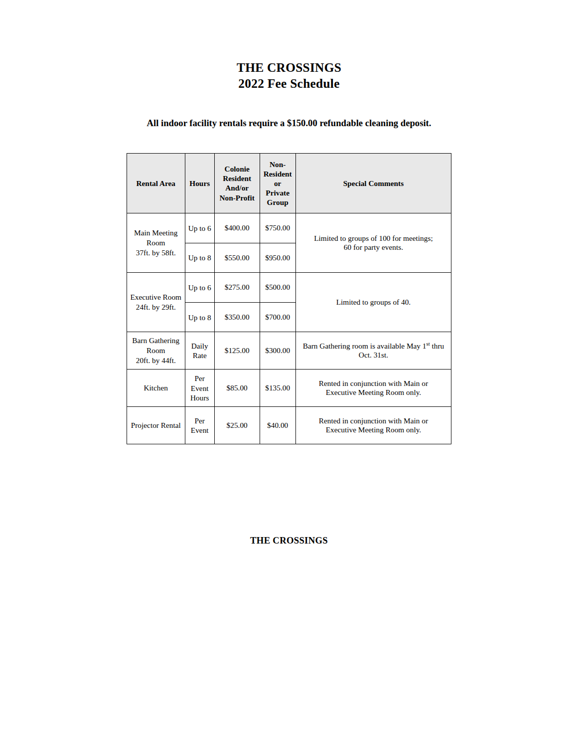THE CROSSINGS2022 Fee Schedule
All indoor facility rentals require a $150.00 refundable cleaning deposit.
| Rental Area | Hours | Colonie Resident And/or Non-Profit | Non- Resident or Private Group | Special Comments |
| --- | --- | --- | --- | --- |
| Main Meeting Room 37ft. by 58ft. | Up to 6 | $400.00 | $750.00 | Limited to groups of 100 for meetings; 60 for party events. |
| Up to 8 | $550.00 | $950.00 |
| Executive Room 24ft. by 29ft. | Up to 6 | $275.00 | $500.00 | Limited to groups of 40. |
| Up to 8 | $350.00 | $700.00 |
| Barn Gathering Room 20ft. by 44ft. | Daily Rate | $125.00 | $300.00 | Barn Gathering room is available May 1 st thru Oct. 31st. |
| Kitchen | Per Event Hours | $85.00 | $135.00 | Rented in conjunction with Main or Executive Meeting Room only. |
| Projector Rental | Per Event | $25.00 | $40.00 | Rented in conjunction with Main or Executive Meeting Room only. |
THE CROSSINGS